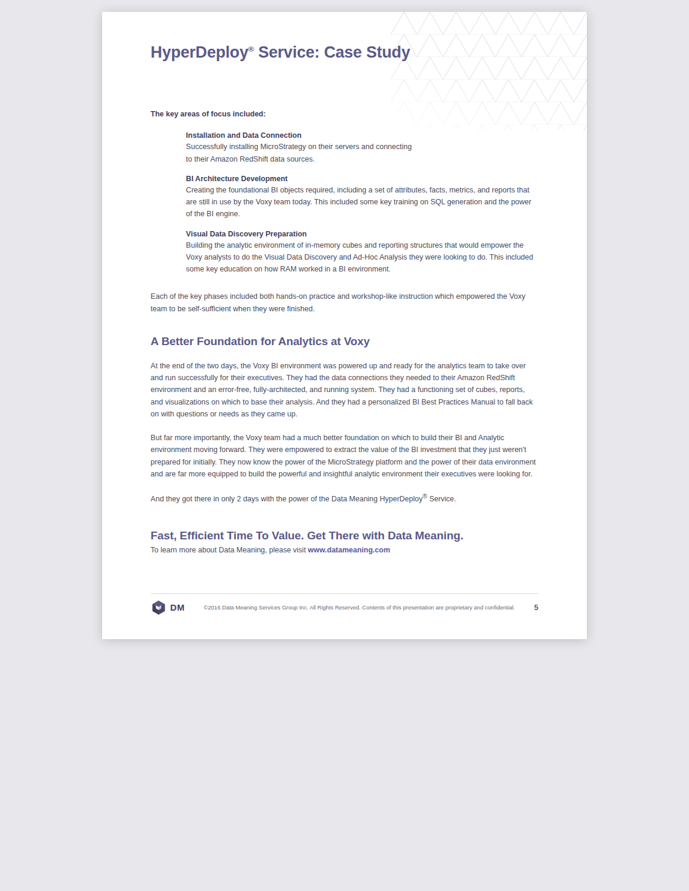HyperDeploy® Service: Case Study
The key areas of focus included:
Installation and Data Connection
Successfully installing MicroStrategy on their servers and connecting
to their Amazon RedShift data sources.
BI Architecture Development
Creating the foundational BI objects required, including a set of attributes, facts, metrics, and reports that are still in use by the Voxy team today. This included some key training on SQL generation and the power of the BI engine.
Visual Data Discovery Preparation
Building the analytic environment of in-memory cubes and reporting structures that would empower the Voxy analysts to do the Visual Data Discovery and Ad-Hoc Analysis they were looking to do. This included some key education on how RAM worked in a BI environment.
Each of the key phases included both hands-on practice and workshop-like instruction which empowered the Voxy team to be self-sufficient when they were finished.
A Better Foundation for Analytics at Voxy
At the end of the two days, the Voxy BI environment was powered up and ready for the analytics team to take over and run successfully for their executives. They had the data connections they needed to their Amazon RedShift environment and an error-free, fully-architected, and running system. They had a functioning set of cubes, reports, and visualizations on which to base their analysis. And they had a personalized BI Best Practices Manual to fall back on with questions or needs as they came up.
But far more importantly, the Voxy team had a much better foundation on which to build their BI and Analytic environment moving forward. They were empowered to extract the value of the BI investment that they just weren't prepared for initially. They now know the power of the MicroStrategy platform and the power of their data environment and are far more equipped to build the powerful and insightful analytic environment their executives were looking for.
And they got there in only 2 days with the power of the Data Meaning HyperDeploy® Service.
Fast, Efficient Time To Value. Get There with Data Meaning.
To learn more about Data Meaning, please visit www.datameaning.com
DM
©2016 Data Meaning Services Group Inc. All Rights Reserved. Contents of this presentation are proprietary and confidential.
5